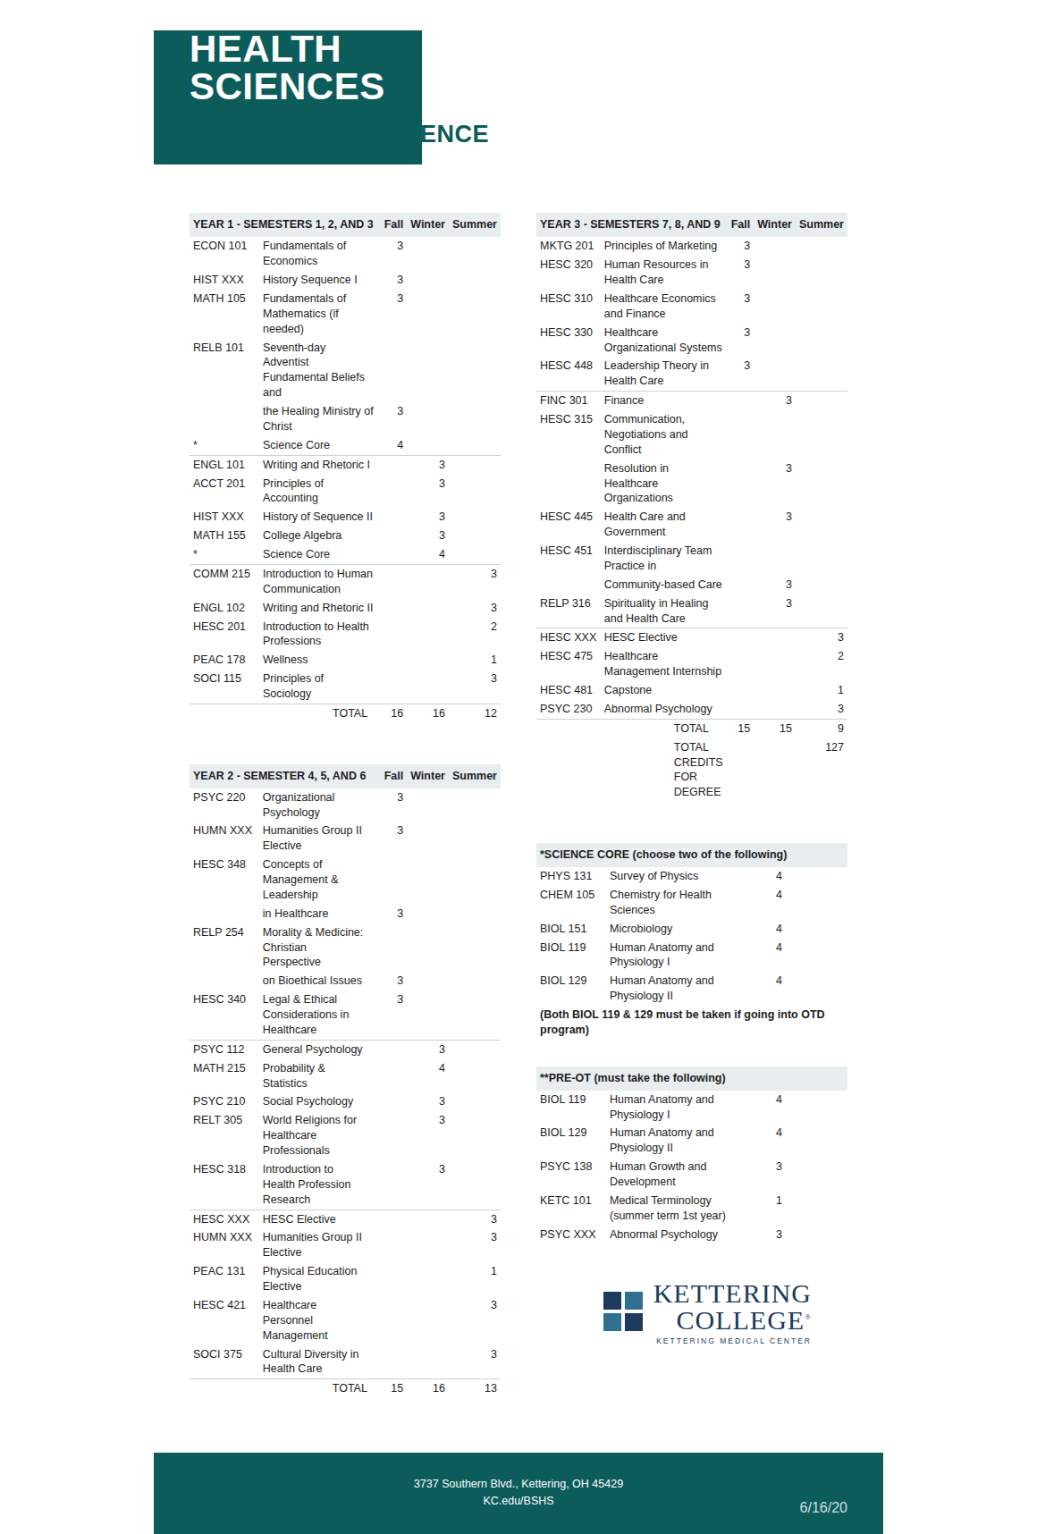Health
Sciences
Bachelor of Science
| YEAR 1 - SEMESTERS 1, 2, AND 3 | Fall | Winter | Summer |
| --- | --- | --- | --- |
| ECON 101 | Fundamentals of Economics | 3 | | |
| HIST XXX | History Sequence I | 3 | | |
| MATH 105 | Fundamentals of Mathematics (if needed) | 3 | | |
| RELB 101 | Seventh-day Adventist Fundamental Beliefs and | | | |
| | the Healing Ministry of Christ | 3 | | |
| * | Science Core | 4 | | |
| ENGL 101 | Writing and Rhetoric I | | 3 | |
| ACCT 201 | Principles of Accounting | | 3 | |
| HIST XXX | History of Sequence II | | 3 | |
| MATH 155 | College Algebra | | 3 | |
| * | Science Core | | 4 | |
| COMM 215 | Introduction to Human Communication | | | 3 |
| ENGL 102 | Writing and Rhetoric II | | | 3 |
| HESC 201 | Introduction to Health Professions | | | 2 |
| PEAC 178 | Wellness | | | 1 |
| SOCI 115 | Principles of Sociology | | | 3 |
| | TOTAL | 16 | 16 | 12 |
| YEAR 2 - SEMESTER 4, 5, AND 6 | Fall | Winter | Summer |
| --- | --- | --- | --- |
| PSYC 220 | Organizational Psychology | 3 | | |
| HUMN XXX | Humanities Group II Elective | 3 | | |
| HESC 348 | Concepts of Management & Leadership | | | |
| | in Healthcare | 3 | | |
| RELP 254 | Morality & Medicine: Christian Perspective | | | |
| | on Bioethical Issues | 3 | | |
| HESC 340 | Legal & Ethical Considerations in Healthcare | 3 | | |
| PSYC 112 | General Psychology | | 3 | |
| MATH 215 | Probability & Statistics | | 4 | |
| PSYC 210 | Social Psychology | | 3 | |
| RELT 305 | World Religions for Healthcare Professionals | | 3 | |
| HESC 318 | Introduction to Health Profession Research | | 3 | |
| HESC XXX | HESC Elective | | | 3 |
| HUMN XXX | Humanities Group II Elective | | | 3 |
| PEAC 131 | Physical Education Elective | | | 1 |
| HESC 421 | Healthcare Personnel Management | | | 3 |
| SOCI 375 | Cultural Diversity in Health Care | | | 3 |
| | TOTAL | 15 | 16 | 13 |
| YEAR 3 - SEMESTERS 7, 8, AND 9 | Fall | Winter | Summer |
| --- | --- | --- | --- |
| MKTG 201 | Principles of Marketing | 3 | | |
| HESC 320 | Human Resources in Health Care | 3 | | |
| HESC 310 | Healthcare Economics and Finance | 3 | | |
| HESC 330 | Healthcare Organizational Systems | 3 | | |
| HESC 448 | Leadership Theory in Health Care | 3 | | |
| FINC 301 | Finance | | 3 | |
| HESC 315 | Communication, Negotiations and Conflict | | | |
| | Resolution in Healthcare Organizations | | 3 | |
| HESC 445 | Health Care and Government | | 3 | |
| HESC 451 | Interdisciplinary Team Practice in | | | |
| | Community-based Care | | 3 | |
| RELP 316 | Spirituality in Healing and Health Care | | 3 | |
| HESC XXX | HESC Elective | | | 3 |
| HESC 475 | Healthcare Management Internship | | | 2 |
| HESC 481 | Capstone | | | 1 |
| PSYC 230 | Abnormal Psychology | | | 3 |
| | TOTAL | 15 | 15 | 9 |
| | TOTAL CREDITS FOR DEGREE | | | 127 |
| *SCIENCE CORE (choose two of the following) |
| --- |
| PHYS 131 | Survey of Physics | 4 |
| CHEM 105 | Chemistry for Health Sciences | 4 |
| BIOL 151 | Microbiology | 4 |
| BIOL 119 | Human Anatomy and Physiology I | 4 |
| BIOL 129 | Human Anatomy and Physiology II | 4 |
| (Both BIOL 119 & 129 must be taken if going into OTD program) |
| **PRE-OT (must take the following) |
| --- |
| BIOL 119 | Human Anatomy and Physiology I | 4 |
| BIOL 129 | Human Anatomy and Physiology II | 4 |
| PSYC 138 | Human Growth and Development | 3 |
| KETC 101 | Medical Terminology (summer term 1st year) | 1 |
| PSYC XXX | Abnormal Psychology | 3 |
KETTERING COLLEGE® KETTERING MEDICAL CENTER
3737 Southern Blvd., Kettering, OH 45429
KC.edu/BSHS
6/16/20